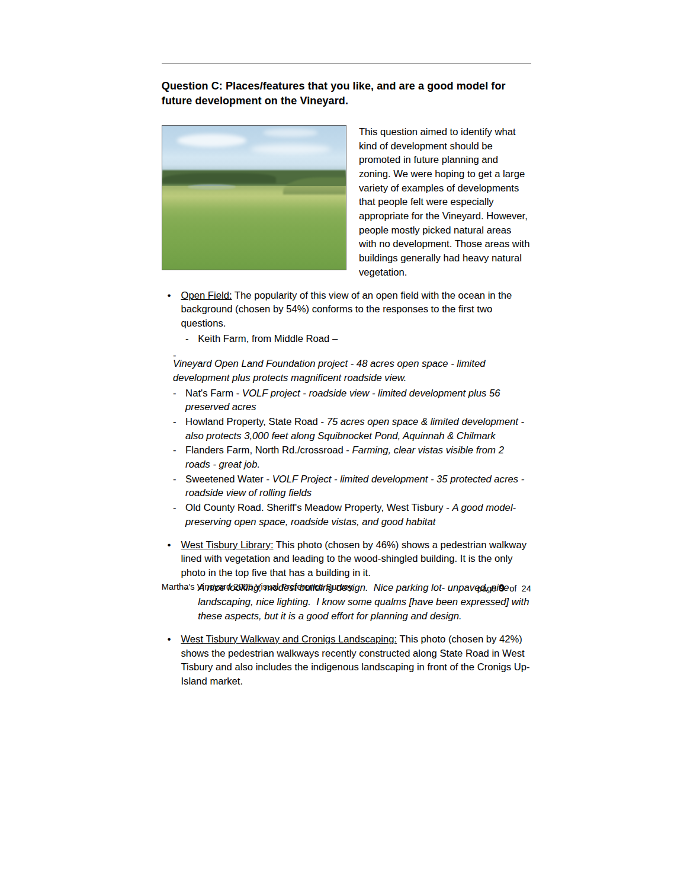Question C: Places/features that you like, and are a good model for future development on the Vineyard.
This question aimed to identify what kind of development should be promoted in future planning and zoning. We were hoping to get a large variety of examples of developments that people felt were especially appropriate for the Vineyard. However, people mostly picked natural areas with no development. Those areas with buildings generally had heavy natural vegetation.
Open Field: The popularity of this view of an open field with the ocean in the background (chosen by 54%) conforms to the responses to the first two questions.
Keith Farm, from Middle Road –
-
Vineyard Open Land Foundation project - 48 acres open space - limited development plus protects magnificent roadside view.
Nat's Farm - VOLF project - roadside view - limited development plus 56 preserved acres
Howland Property, State Road - 75 acres open space & limited development - also protects 3,000 feet along Squibnocket Pond, Aquinnah & Chilmark
Flanders Farm, North Rd./crossroad - Farming, clear vistas visible from 2 roads - great job.
Sweetened Water - VOLF Project - limited development - 35 protected acres - roadside view of rolling fields
Old County Road. Sheriff's Meadow Property, West Tisbury - A good model- preserving open space, roadside vistas, and good habitat
West Tisbury Library: This photo (chosen by 46%) shows a pedestrian walkway lined with vegetation and leading to the wood-shingled building. It is the only photo in the top five that has a building in it.
A nice looking, modest building design. Nice parking lot- unpaved, nice landscaping, nice lighting. I know some qualms [have been expressed] with these aspects, but it is a good effort for planning and design.
West Tisbury Walkway and Cronigs Landscaping: This photo (chosen by 42%) shows the pedestrian walkways recently constructed along State Road in West Tisbury and also includes the indigenous landscaping in front of the Cronigs Up-Island market.
Martha's Vineyard 2005 Visual Preference Survey
page 9 of 24